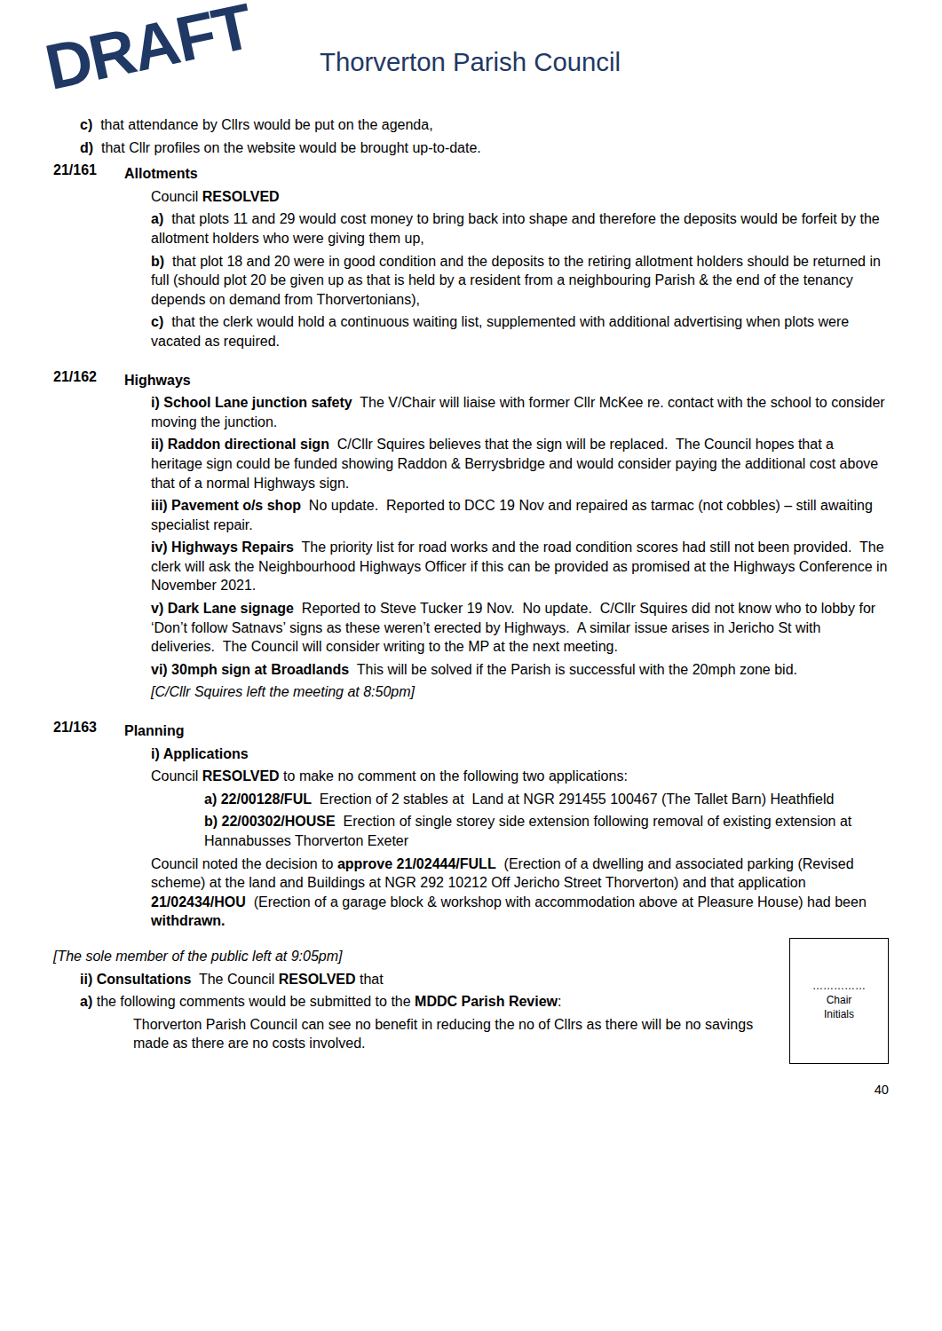DRAFT
Thorverton Parish Council
c) that attendance by Cllrs would be put on the agenda,
d) that Cllr profiles on the website would be brought up-to-date.
21/161
Allotments
Council RESOLVED
a) that plots 11 and 29 would cost money to bring back into shape and therefore the deposits would be forfeit by the allotment holders who were giving them up,
b) that plot 18 and 20 were in good condition and the deposits to the retiring allotment holders should be returned in full (should plot 20 be given up as that is held by a resident from a neighbouring Parish & the end of the tenancy depends on demand from Thorvertonians),
c) that the clerk would hold a continuous waiting list, supplemented with additional advertising when plots were vacated as required.
21/162
Highways
i) School Lane junction safety The V/Chair will liaise with former Cllr McKee re. contact with the school to consider moving the junction.
ii) Raddon directional sign C/Cllr Squires believes that the sign will be replaced. The Council hopes that a heritage sign could be funded showing Raddon & Berrysbridge and would consider paying the additional cost above that of a normal Highways sign.
iii) Pavement o/s shop No update. Reported to DCC 19 Nov and repaired as tarmac (not cobbles) – still awaiting specialist repair.
iv) Highways Repairs The priority list for road works and the road condition scores had still not been provided. The clerk will ask the Neighbourhood Highways Officer if this can be provided as promised at the Highways Conference in November 2021.
v) Dark Lane signage Reported to Steve Tucker 19 Nov. No update. C/Cllr Squires did not know who to lobby for ‘Don’t follow Satnavs’ signs as these weren’t erected by Highways. A similar issue arises in Jericho St with deliveries. The Council will consider writing to the MP at the next meeting.
vi) 30mph sign at Broadlands This will be solved if the Parish is successful with the 20mph zone bid.
[C/Cllr Squires left the meeting at 8:50pm]
21/163
Planning
i) Applications
Council RESOLVED to make no comment on the following two applications:
a) 22/00128/FUL Erection of 2 stables at Land at NGR 291455 100467 (The Tallet Barn) Heathfield
b) 22/00302/HOUSE Erection of single storey side extension following removal of existing extension at Hannabusses Thorverton Exeter
Council noted the decision to approve 21/02444/FULL (Erection of a dwelling and associated parking (Revised scheme) at the land and Buildings at NGR 292 10212 Off Jericho Street Thorverton) and that application 21/02434/HOU (Erection of a garage block & workshop with accommodation above at Pleasure House) had been withdrawn.
……………
Chair
Initials
[The sole member of the public left at 9:05pm]
ii) Consultations The Council RESOLVED that
a) the following comments would be submitted to the MDDC Parish Review:
Thorverton Parish Council can see no benefit in reducing the no of Cllrs as there will be no savings made as there are no costs involved.
40